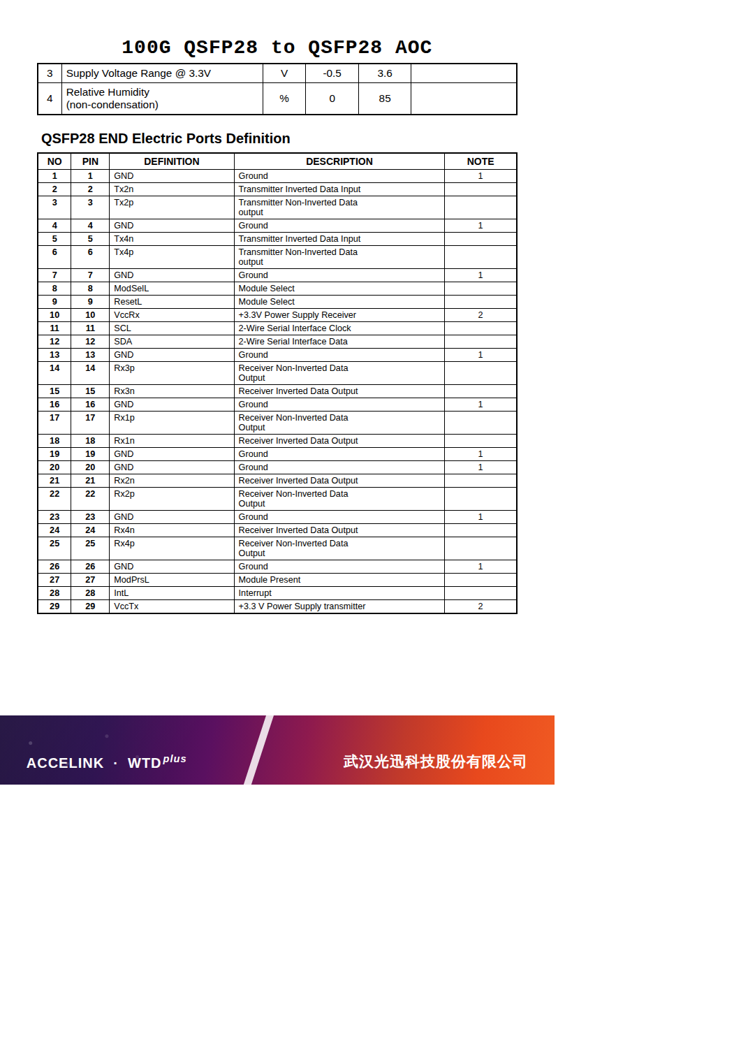100G QSFP28 to QSFP28 AOC
| 3 | Supply Voltage Range @ 3.3V | V | -0.5 | 3.6 | |
| 4 | Relative Humidity (non-condensation) | % | 0 | 85 | |
QSFP28 END Electric Ports Definition
| NO | PIN | DEFINITION | DESCRIPTION | NOTE |
| --- | --- | --- | --- | --- |
| 1 | 1 | GND | Ground | 1 |
| 2 | 2 | Tx2n | Transmitter Inverted Data Input | |
| 3 | 3 | Tx2p | Transmitter Non-Inverted Data output | |
| 4 | 4 | GND | Ground | 1 |
| 5 | 5 | Tx4n | Transmitter Inverted Data Input | |
| 6 | 6 | Tx4p | Transmitter Non-Inverted Data output | |
| 7 | 7 | GND | Ground | 1 |
| 8 | 8 | ModSelL | Module Select | |
| 9 | 9 | ResetL | Module Select | |
| 10 | 10 | VccRx | +3.3V Power Supply Receiver | 2 |
| 11 | 11 | SCL | 2-Wire Serial Interface Clock | |
| 12 | 12 | SDA | 2-Wire Serial Interface Data | |
| 13 | 13 | GND | Ground | 1 |
| 14 | 14 | Rx3p | Receiver Non-Inverted Data Output | |
| 15 | 15 | Rx3n | Receiver Inverted Data Output | |
| 16 | 16 | GND | Ground | 1 |
| 17 | 17 | Rx1p | Receiver Non-Inverted Data Output | |
| 18 | 18 | Rx1n | Receiver Inverted Data Output | |
| 19 | 19 | GND | Ground | 1 |
| 20 | 20 | GND | Ground | 1 |
| 21 | 21 | Rx2n | Receiver Inverted Data Output | |
| 22 | 22 | Rx2p | Receiver Non-Inverted Data Output | |
| 23 | 23 | GND | Ground | 1 |
| 24 | 24 | Rx4n | Receiver Inverted Data Output | |
| 25 | 25 | Rx4p | Receiver Non-Inverted Data Output | |
| 26 | 26 | GND | Ground | 1 |
| 27 | 27 | ModPrsL | Module Present | |
| 28 | 28 | IntL | Interrupt | |
| 29 | 29 | VccTx | +3.3 V Power Supply transmitter | 2 |
ACCELINK · WTDplus
武汉光迅科技股份有限公司